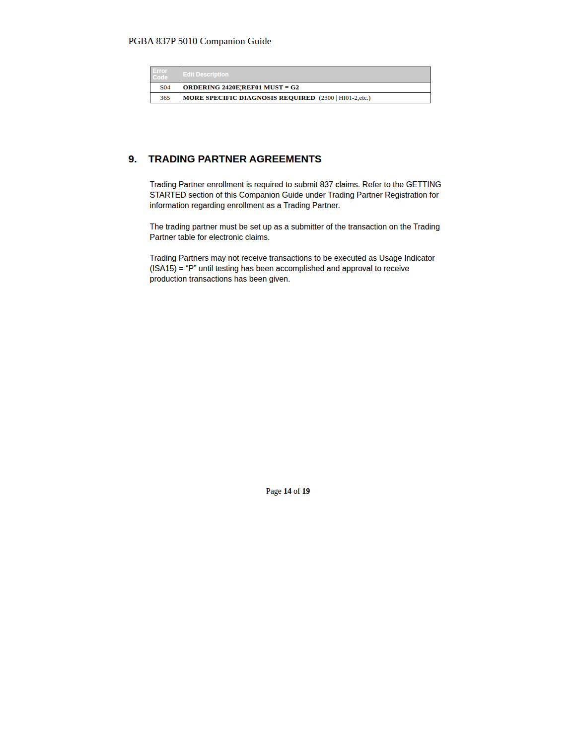PGBA 837P 5010 Companion Guide
| Error Code | Edit Description |
| --- | --- |
| S04 | ORDERING 2420E¦REF01 MUST = G2 |
| 365 | MORE SPECIFIC DIAGNOSIS REQUIRED (2300 / HI01-2,etc.) |
9. TRADING PARTNER AGREEMENTS
Trading Partner enrollment is required to submit 837 claims. Refer to the GETTING STARTED section of this Companion Guide under Trading Partner Registration for information regarding enrollment as a Trading Partner.
The trading partner must be set up as a submitter of the transaction on the Trading Partner table for electronic claims.
Trading Partners may not receive transactions to be executed as Usage Indicator (ISA15) = “P” until testing has been accomplished and approval to receive production transactions has been given.
Page 14 of 19